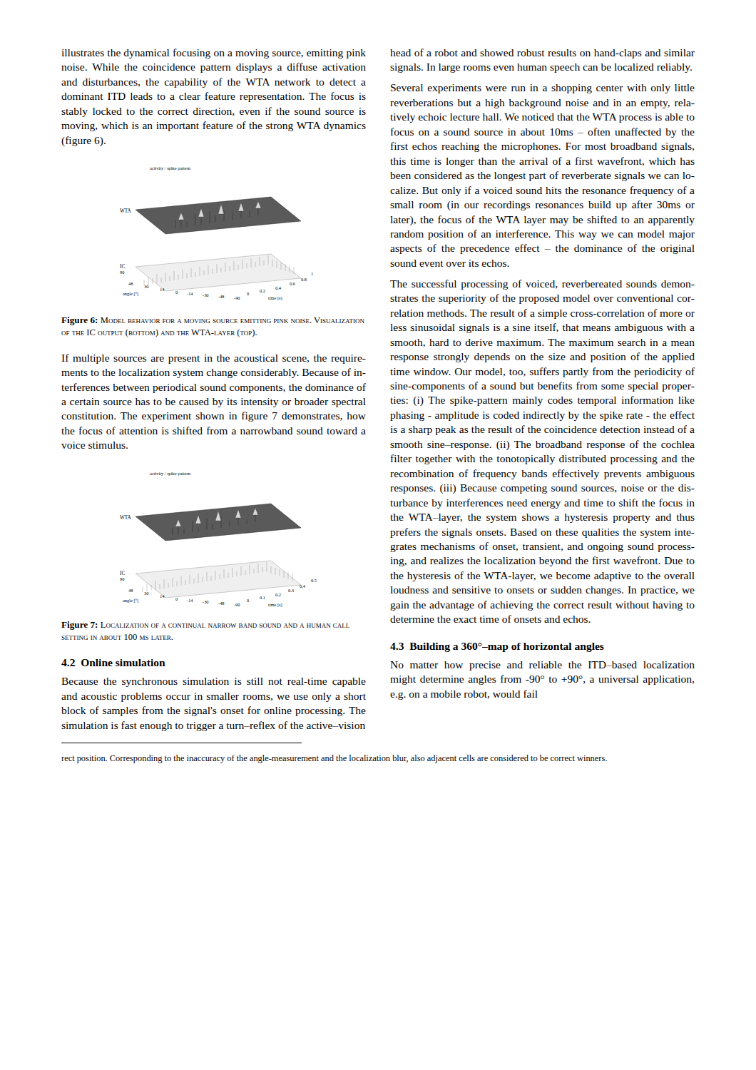illustrates the dynamical focusing on a moving source, emitting pink noise. While the coincidence pattern displays a diffuse activation and disturbances, the capability of the WTA network to detect a dominant ITD leads to a clear feature representation. The focus is stably locked to the correct direction, even if the sound source is moving, which is an important feature of the strong WTA dynamics (figure 6).
activity / spike pattern WTA IC 90 48 30 14 0 -14 -30 -48 -90 angle [°] 0 0.2 0.4 0.6 0.8 1 time [s]
Figure 6: Model behavior for a moving source emitting pink noise. Visualization of the IC output (bottom) and the WTA-layer (top).
If multiple sources are present in the acoustical scene, the requirements to the localization system change considerably. Because of interferences between periodical sound components, the dominance of a certain source has to be caused by its intensity or broader spectral constitution. The experiment shown in figure 7 demonstrates, how the focus of attention is shifted from a narrowband sound toward a voice stimulus.
activity / spike pattern WTA IC 90 48 30 14 0 -14 -30 -48 -90 angle [°] 0 0.1 0.2 0.3 0.4 0.5 time [s]
Figure 7: Localization of a continual narrow band sound and a human call setting in about 100 ms later.
4.2 Online simulation
Because the synchronous simulation is still not real-time capable and acoustic problems occur in smaller rooms, we use only a short block of samples from the signal's onset for online processing. The simulation is fast enough to trigger a turn–reflex of the active–vision
head of a robot and showed robust results on hand-claps and similar signals. In large rooms even human speech can be localized reliably.
Several experiments were run in a shopping center with only little reverberations but a high background noise and in an empty, relatively echoic lecture hall. We noticed that the WTA process is able to focus on a sound source in about 10ms – often unaffected by the first echos reaching the microphones. For most broadband signals, this time is longer than the arrival of a first wavefront, which has been considered as the longest part of reverberate signals we can localize. But only if a voiced sound hits the resonance frequency of a small room (in our recordings resonances build up after 30ms or later), the focus of the WTA layer may be shifted to an apparently random position of an interference. This way we can model major aspects of the precedence effect – the dominance of the original sound event over its echos.
The successful processing of voiced, reverbereated sounds demonstrates the superiority of the proposed model over conventional correlation methods. The result of a simple cross-correlation of more or less sinusoidal signals is a sine itself, that means ambiguous with a smooth, hard to derive maximum. The maximum search in a mean response strongly depends on the size and position of the applied time window. Our model, too, suffers partly from the periodicity of sine-components of a sound but benefits from some special properties: (i) The spike-pattern mainly codes temporal information like phasing - amplitude is coded indirectly by the spike rate - the effect is a sharp peak as the result of the coincidence detection instead of a smooth sine–response. (ii) The broadband response of the cochlea filter together with the tonotopically distributed processing and the recombination of frequency bands effectively prevents ambiguous responses. (iii) Because competing sound sources, noise or the disturbance by interferences need energy and time to shift the focus in the WTA–layer, the system shows a hysteresis property and thus prefers the signals onsets. Based on these qualities the system integrates mechanisms of onset, transient, and ongoing sound processing, and realizes the localization beyond the first wavefront. Due to the hysteresis of the WTA-layer, we become adaptive to the overall loudness and sensitive to onsets or sudden changes. In practice, we gain the advantage of achieving the correct result without having to determine the exact time of onsets and echos.
4.3 Building a 360°–map of horizontal angles
No matter how precise and reliable the ITD–based localization might determine angles from -90° to +90°, a universal application, e.g. on a mobile robot, would fail
rect position. Corresponding to the inaccuracy of the angle-measurement and the localization blur, also adjacent cells are considered to be correct winners.